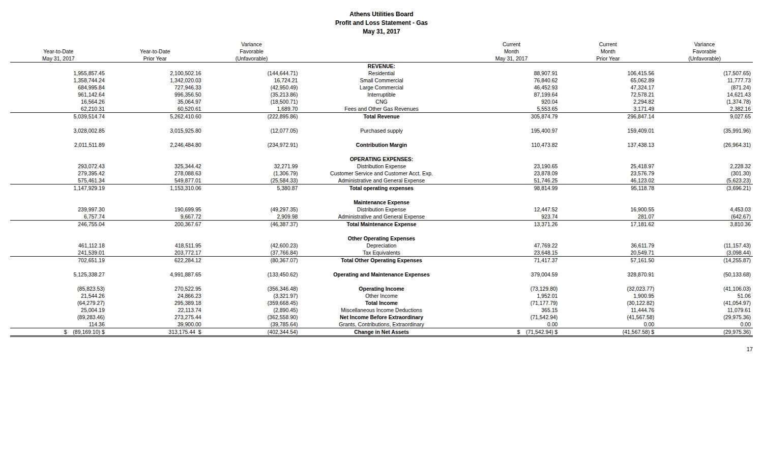Athens Utilities Board
Profit and Loss Statement - Gas
May 31, 2017
| | | Variance | | Current | Current | Variance |
| --- | --- | --- | --- | --- | --- | --- |
| Year-to-Date | Year-to-Date | Favorable | | Month | Month | Favorable |
| May 31, 2017 | Prior Year | (Unfavorable) | | May 31, 2017 | Prior Year | (Unfavorable) |
| | | | REVENUE: | | | |
| 1,955,857.45 | 2,100,502.16 | (144,644.71) | Residential | 88,907.91 | 106,415.56 | (17,507.65) |
| 1,358,744.24 | 1,342,020.03 | 16,724.21 | Small Commercial | 76,840.62 | 65,062.89 | 11,777.73 |
| 684,995.84 | 727,946.33 | (42,950.49) | Large Commercial | 46,452.93 | 47,324.17 | (871.24) |
| 961,142.64 | 996,356.50 | (35,213.86) | Interruptible | 87,199.64 | 72,578.21 | 14,621.43 |
| 16,564.26 | 35,064.97 | (18,500.71) | CNG | 920.04 | 2,294.82 | (1,374.78) |
| 62,210.31 | 60,520.61 | 1,689.70 | Fees and Other Gas Revenues | 5,553.65 | 3,171.49 | 2,382.16 |
| 5,039,514.74 | 5,262,410.60 | (222,895.86) | Total Revenue | 305,874.79 | 296,847.14 | 9,027.65 |
| 3,028,002.85 | 3,015,925.80 | (12,077.05) | Purchased supply | 195,400.97 | 159,409.01 | (35,991.96) |
| 2,011,511.89 | 2,246,484.80 | (234,972.91) | Contribution Margin | 110,473.82 | 137,438.13 | (26,964.31) |
| | | | OPERATING EXPENSES: | | | |
| 293,072.43 | 325,344.42 | 32,271.99 | Distribution Expense | 23,190.65 | 25,418.97 | 2,228.32 |
| 279,395.42 | 278,088.63 | (1,306.79) | Customer Service and Customer Acct. Exp. | 23,878.09 | 23,576.79 | (301.30) |
| 575,461.34 | 549,877.01 | (25,584.33) | Administrative and General Expense | 51,746.25 | 46,123.02 | (5,623.23) |
| 1,147,929.19 | 1,153,310.06 | 5,380.87 | Total operating expenses | 98,814.99 | 95,118.78 | (3,696.21) |
| | | | Maintenance Expense | | | |
| 239,997.30 | 190,699.95 | (49,297.35) | Distribution Expense | 12,447.52 | 16,900.55 | 4,453.03 |
| 6,757.74 | 9,667.72 | 2,909.98 | Administrative and General Expense | 923.74 | 281.07 | (642.67) |
| 246,755.04 | 200,367.67 | (46,387.37) | Total Maintenance Expense | 13,371.26 | 17,181.62 | 3,810.36 |
| | | | Other Operating Expenses | | | |
| 461,112.18 | 418,511.95 | (42,600.23) | Depreciation | 47,769.22 | 36,611.79 | (11,157.43) |
| 241,539.01 | 203,772.17 | (37,766.84) | Tax Equivalents | 23,648.15 | 20,549.71 | (3,098.44) |
| 702,651.19 | 622,284.12 | (80,367.07) | Total Other Operating Expenses | 71,417.37 | 57,161.50 | (14,255.87) |
| 5,125,338.27 | 4,991,887.65 | (133,450.62) | Operating and Maintenance Expenses | 379,004.59 | 328,870.91 | (50,133.68) |
| (85,823.53) | 270,522.95 | (356,346.48) | Operating Income | (73,129.80) | (32,023.77) | (41,106.03) |
| 21,544.26 | 24,866.23 | (3,321.97) | Other Income | 1,952.01 | 1,900.95 | 51.06 |
| (64,279.27) | 295,389.18 | (359,668.45) | Total Income | (71,177.79) | (30,122.82) | (41,054.97) |
| 25,004.19 | 22,113.74 | (2,890.45) | Miscellaneous Income Deductions | 365.15 | 11,444.76 | 11,079.61 |
| (89,283.46) | 273,275.44 | (362,558.90) | Net Income Before Extraordinary | (71,542.94) | (41,567.58) | (29,975.36) |
| 114.36 | 39,900.00 | (39,785.64) | Grants, Contributions, Extraordinary | 0.00 | 0.00 | 0.00 |
| $ (89,169.10) $ | 313,175.44 $ | (402,344.54) | Change in Net Assets | $ (71,542.94) $ | (41,567.58) $ | (29,975.36) |
17